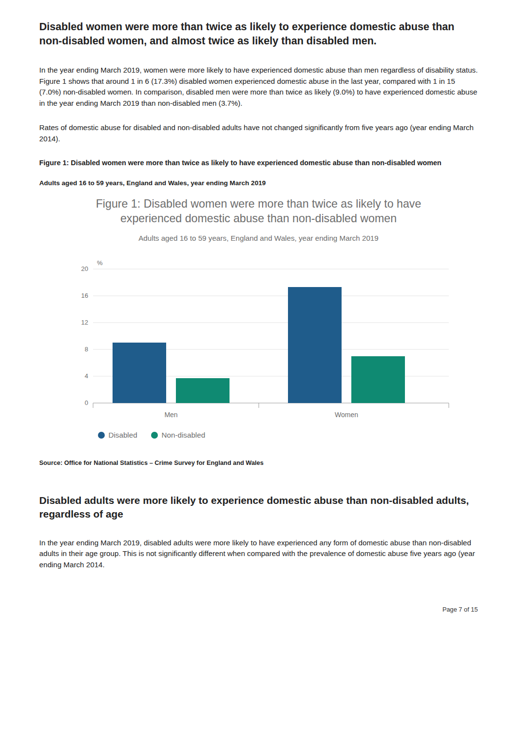Disabled women were more than twice as likely to experience domestic abuse than non-disabled women, and almost twice as likely than disabled men.
In the year ending March 2019, women were more likely to have experienced domestic abuse than men regardless of disability status. Figure 1 shows that around 1 in 6 (17.3%) disabled women experienced domestic abuse in the last year, compared with 1 in 15 (7.0%) non-disabled women. In comparison, disabled men were more than twice as likely (9.0%) to have experienced domestic abuse in the year ending March 2019 than non-disabled men (3.7%).
Rates of domestic abuse for disabled and non-disabled adults have not changed significantly from five years ago (year ending March 2014).
Figure 1: Disabled women were more than twice as likely to have experienced domestic abuse than non-disabled women
Adults aged 16 to 59 years, England and Wales, year ending March 2019
Figure 1: Disabled women were more than twice as likely to have experienced domestic abuse than non-disabled women
Adults aged 16 to 59 years, England and Wales, year ending March 2019
20 16 12 8 4 0 % Men Women
Disabled
Non-disabled
Source: Office for National Statistics – Crime Survey for England and Wales
Disabled adults were more likely to experience domestic abuse than non-disabled adults, regardless of age
In the year ending March 2019, disabled adults were more likely to have experienced any form of domestic abuse than non-disabled adults in their age group. This is not significantly different when compared with the prevalence of domestic abuse five years ago (year ending March 2014.
Page 7 of 15